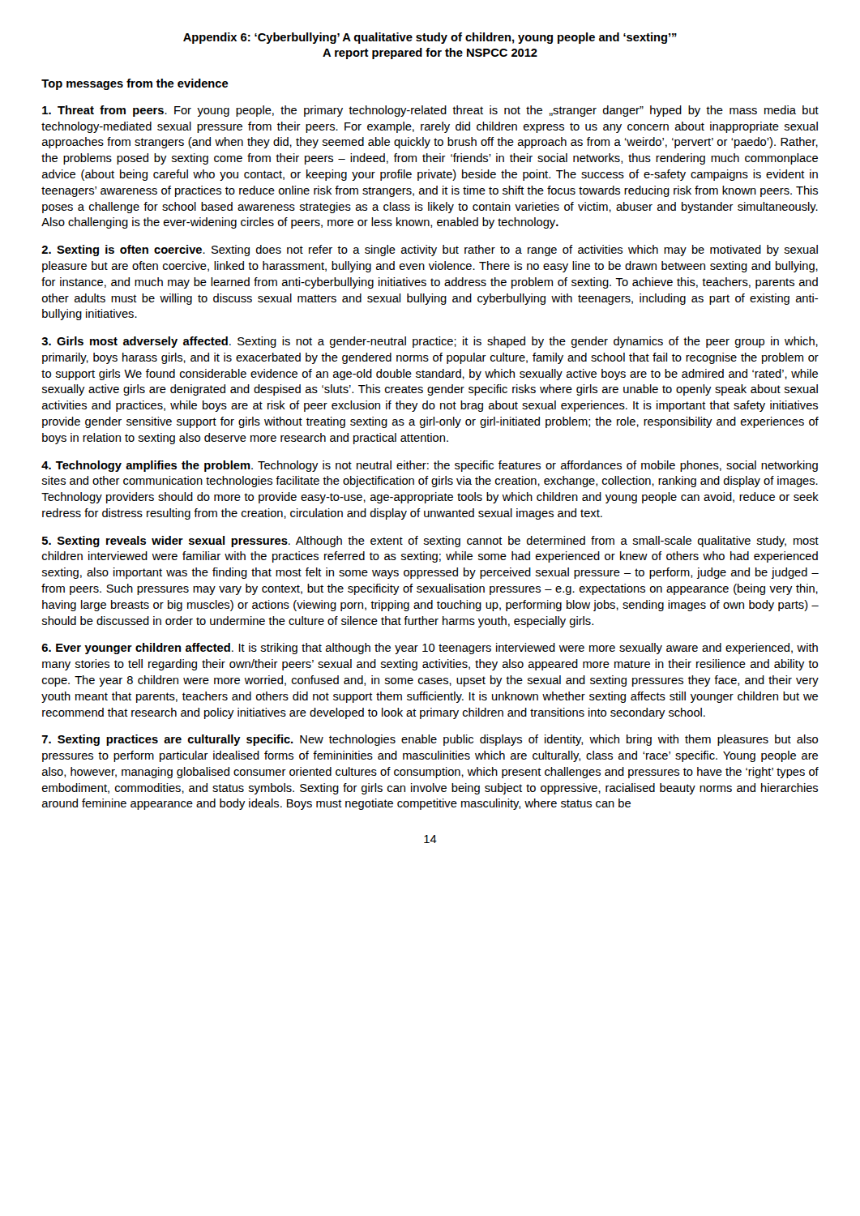Appendix 6: ‘Cyberbullying’ A qualitative study of children, young people and ‘sexting’”
A report prepared for the NSPCC 2012
Top messages from the evidence
1. Threat from peers. For young people, the primary technology-related threat is not the „stranger danger” hyped by the mass media but technology-mediated sexual pressure from their peers. For example, rarely did children express to us any concern about inappropriate sexual approaches from strangers (and when they did, they seemed able quickly to brush off the approach as from a ‘weirdo’, ‘pervert’ or ‘paedo’). Rather, the problems posed by sexting come from their peers – indeed, from their ‘friends’ in their social networks, thus rendering much commonplace advice (about being careful who you contact, or keeping your profile private) beside the point. The success of e-safety campaigns is evident in teenagers’ awareness of practices to reduce online risk from strangers, and it is time to shift the focus towards reducing risk from known peers. This poses a challenge for school based awareness strategies as a class is likely to contain varieties of victim, abuser and bystander simultaneously. Also challenging is the ever-widening circles of peers, more or less known, enabled by technology.
2. Sexting is often coercive. Sexting does not refer to a single activity but rather to a range of activities which may be motivated by sexual pleasure but are often coercive, linked to harassment, bullying and even violence. There is no easy line to be drawn between sexting and bullying, for instance, and much may be learned from anti-cyberbullying initiatives to address the problem of sexting. To achieve this, teachers, parents and other adults must be willing to discuss sexual matters and sexual bullying and cyberbullying with teenagers, including as part of existing anti-bullying initiatives.
3. Girls most adversely affected. Sexting is not a gender-neutral practice; it is shaped by the gender dynamics of the peer group in which, primarily, boys harass girls, and it is exacerbated by the gendered norms of popular culture, family and school that fail to recognise the problem or to support girls We found considerable evidence of an age-old double standard, by which sexually active boys are to be admired and ‘rated’, while sexually active girls are denigrated and despised as ‘sluts’. This creates gender specific risks where girls are unable to openly speak about sexual activities and practices, while boys are at risk of peer exclusion if they do not brag about sexual experiences. It is important that safety initiatives provide gender sensitive support for girls without treating sexting as a girl-only or girl-initiated problem; the role, responsibility and experiences of boys in relation to sexting also deserve more research and practical attention.
4. Technology amplifies the problem. Technology is not neutral either: the specific features or affordances of mobile phones, social networking sites and other communication technologies facilitate the objectification of girls via the creation, exchange, collection, ranking and display of images. Technology providers should do more to provide easy-to-use, age-appropriate tools by which children and young people can avoid, reduce or seek redress for distress resulting from the creation, circulation and display of unwanted sexual images and text.
5. Sexting reveals wider sexual pressures. Although the extent of sexting cannot be determined from a small-scale qualitative study, most children interviewed were familiar with the practices referred to as sexting; while some had experienced or knew of others who had experienced sexting, also important was the finding that most felt in some ways oppressed by perceived sexual pressure – to perform, judge and be judged – from peers. Such pressures may vary by context, but the specificity of sexualisation pressures – e.g. expectations on appearance (being very thin, having large breasts or big muscles) or actions (viewing porn, tripping and touching up, performing blow jobs, sending images of own body parts) – should be discussed in order to undermine the culture of silence that further harms youth, especially girls.
6. Ever younger children affected. It is striking that although the year 10 teenagers interviewed were more sexually aware and experienced, with many stories to tell regarding their own/their peers’ sexual and sexting activities, they also appeared more mature in their resilience and ability to cope. The year 8 children were more worried, confused and, in some cases, upset by the sexual and sexting pressures they face, and their very youth meant that parents, teachers and others did not support them sufficiently. It is unknown whether sexting affects still younger children but we recommend that research and policy initiatives are developed to look at primary children and transitions into secondary school.
7. Sexting practices are culturally specific. New technologies enable public displays of identity, which bring with them pleasures but also pressures to perform particular idealised forms of femininities and masculinities which are culturally, class and ‘race’ specific. Young people are also, however, managing globalised consumer oriented cultures of consumption, which present challenges and pressures to have the ‘right’ types of embodiment, commodities, and status symbols. Sexting for girls can involve being subject to oppressive, racialised beauty norms and hierarchies around feminine appearance and body ideals. Boys must negotiate competitive masculinity, where status can be
14